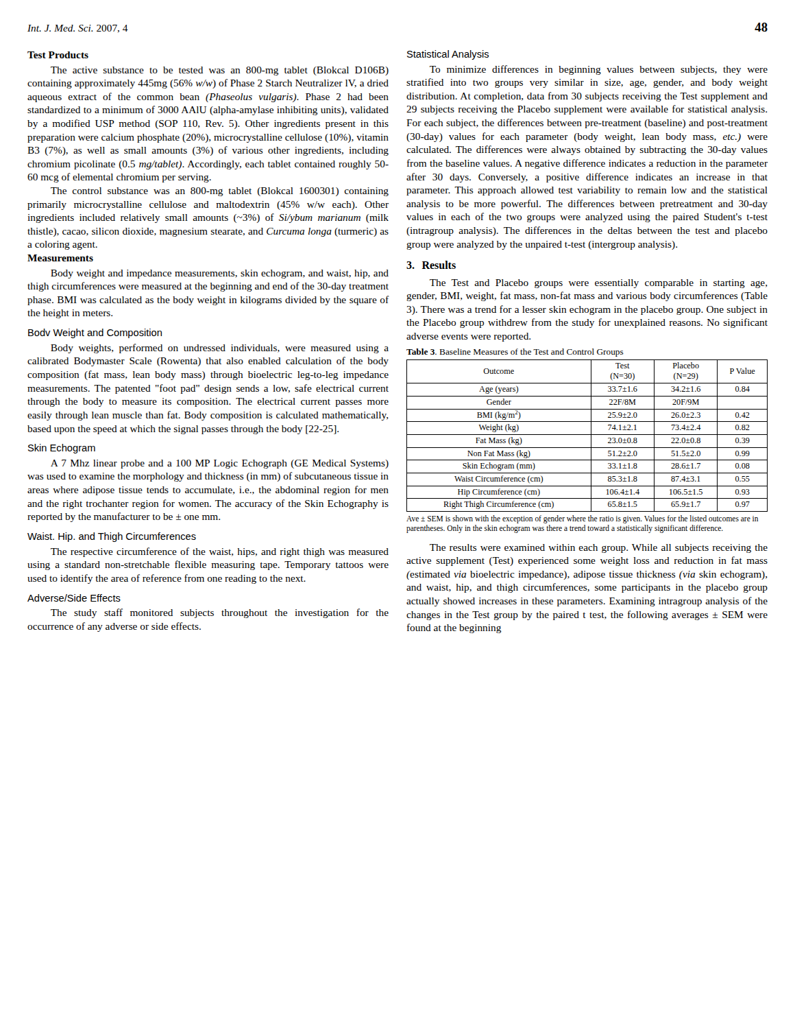Int. J. Med. Sci. 2007, 4
48
Test Products
The active substance to be tested was an 800-mg tablet (Blokcal D106B) containing approximately 445mg (56% w/w) of Phase 2 Starch Neutralizer lV, a dried aqueous extract of the common bean (Phaseolus vulgaris). Phase 2 had been standardized to a minimum of 3000 AAlU (alpha-amylase inhibiting units), validated by a modified USP method (SOP 110, Rev. 5). Other ingredients present in this preparation were calcium phosphate (20%), microcrystalline cellulose (10%), vitamin B3 (7%), as well as small amounts (3%) of various other ingredients, including chromium picolinate (0.5 mg/tablet). Accordingly, each tablet contained roughly 50-60 mcg of elemental chromium per serving.
The control substance was an 800-mg tablet (Blokcal 1600301) containing primarily microcrystalline cellulose and maltodextrin (45% w/w each). Other ingredients included relatively small amounts (~3%) of Si/ybum marianum (milk thistle), cacao, silicon dioxide, magnesium stearate, and Curcuma longa (turmeric) as a coloring agent.
Measurements
Body weight and impedance measurements, skin echogram, and waist, hip, and thigh circumferences were measured at the beginning and end of the 30-day treatment phase. BMI was calculated as the body weight in kilograms divided by the square of the height in meters.
Bodv Weight and Composition
Body weights, performed on undressed individuals, were measured using a calibrated Bodymaster Scale (Rowenta) that also enabled calculation of the body composition (fat mass, lean body mass) through bioelectric leg-to-leg impedance measurements. The patented "foot pad" design sends a low, safe electrical current through the body to measure its composition. The electrical current passes more easily through lean muscle than fat. Body composition is calculated mathematically, based upon the speed at which the signal passes through the body [22-25].
Skin Echogram
A 7 Mhz linear probe and a 100 MP Logic Echograph (GE Medical Systems) was used to examine the morphology and thickness (in mm) of subcutaneous tissue in areas where adipose tissue tends to accumulate, i.e., the abdominal region for men and the right trochanter region for women. The accuracy of the Skin Echography is reported by the manufacturer to be ± one mm.
Waist. Hip. and Thigh Circumferences
The respective circumference of the waist, hips, and right thigh was measured using a standard non-stretchable flexible measuring tape. Temporary tattoos were used to identify the area of reference from one reading to the next.
Adverse/Side Effects
The study staff monitored subjects throughout the investigation for the occurrence of any adverse or side effects.
Statistical Analysis
To minimize differences in beginning values between subjects, they were stratified into two groups very similar in size, age, gender, and body weight distribution. At completion, data from 30 subjects receiving the Test supplement and 29 subjects receiving the Placebo supplement were available for statistical analysis. For each subject, the differences between pre-treatment (baseline) and post-treatment (30-day) values for each parameter (body weight, lean body mass, etc.) were calculated. The differences were always obtained by subtracting the 30-day values from the baseline values. A negative difference indicates a reduction in the parameter after 30 days. Conversely, a positive difference indicates an increase in that parameter. This approach allowed test variability to remain low and the statistical analysis to be more powerful. The differences between pretreatment and 30-day values in each of the two groups were analyzed using the paired Student's t-test (intragroup analysis). The differences in the deltas between the test and placebo group were analyzed by the unpaired t-test (intergroup analysis).
3. Results
The Test and Placebo groups were essentially comparable in starting age, gender, BMI, weight, fat mass, non-fat mass and various body circumferences (Table 3). There was a trend for a lesser skin echogram in the placebo group. One subject in the Placebo group withdrew from the study for unexplained reasons. No significant adverse events were reported.
Table 3 . Baseline Measures of the Test and Control Groups
| Outcome | Test (N=30) | Placebo (N=29) | P Value |
| --- | --- | --- | --- |
| Age (years) | 33.7±1.6 | 34.2±1.6 | 0.84 |
| Gender | 22F/8M | 20F/9M | |
| BMI (kg/m 2 ) | 25.9±2.0 | 26.0±2.3 | 0.42 |
| Weight (kg) | 74.1±2.1 | 73.4±2.4 | 0.82 |
| Fat Mass (kg) | 23.0±0.8 | 22.0±0.8 | 0.39 |
| Non Fat Mass (kg) | 51.2±2.0 | 51.5±2.0 | 0.99 |
| Skin Echogram (mm) | 33.1±1.8 | 28.6±1.7 | 0.08 |
| Waist Circumference (cm) | 85.3±1.8 | 87.4±3.1 | 0.55 |
| Hip Circumference (cm) | 106.4±1.4 | 106.5±1.5 | 0.93 |
| Right Thigh Circumference (cm) | 65.8±1.5 | 65.9±1.7 | 0.97 |
Ave ± SEM is shown with the exception of gender where the ratio is given. Values for the listed outcomes are in parentheses. Only in the skin echogram was there a trend toward a statistically significant difference.
The results were examined within each group. While all subjects receiving the active supplement (Test) experienced some weight loss and reduction in fat mass (estimated via bioelectric impedance), adipose tissue thickness (via skin echogram), and waist, hip, and thigh circumferences, some participants in the placebo group actually showed increases in these parameters. Examining intragroup analysis of the changes in the Test group by the paired t test, the following averages ± SEM were found at the beginning